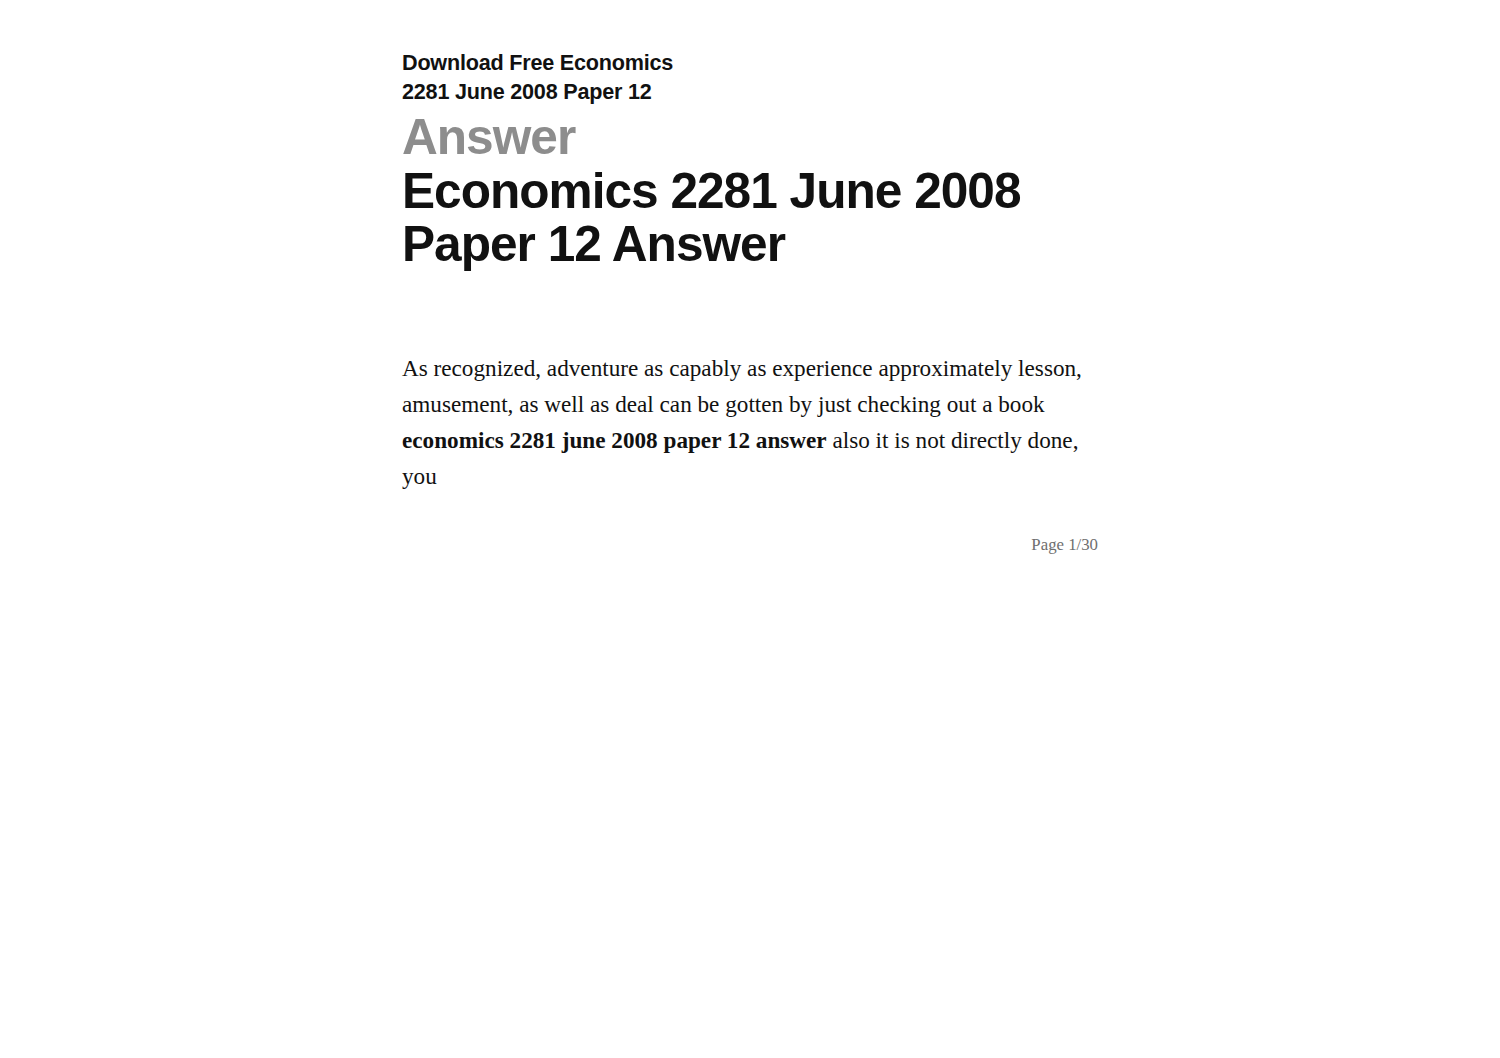Download Free Economics
2281 June 2008 Paper 12
Answer Economics 2281 June 2008 Paper 12 Answer
As recognized, adventure as capably as experience approximately lesson, amusement, as well as deal can be gotten by just checking out a book economics 2281 june 2008 paper 12 answer also it is not directly done, you
Page 1/30